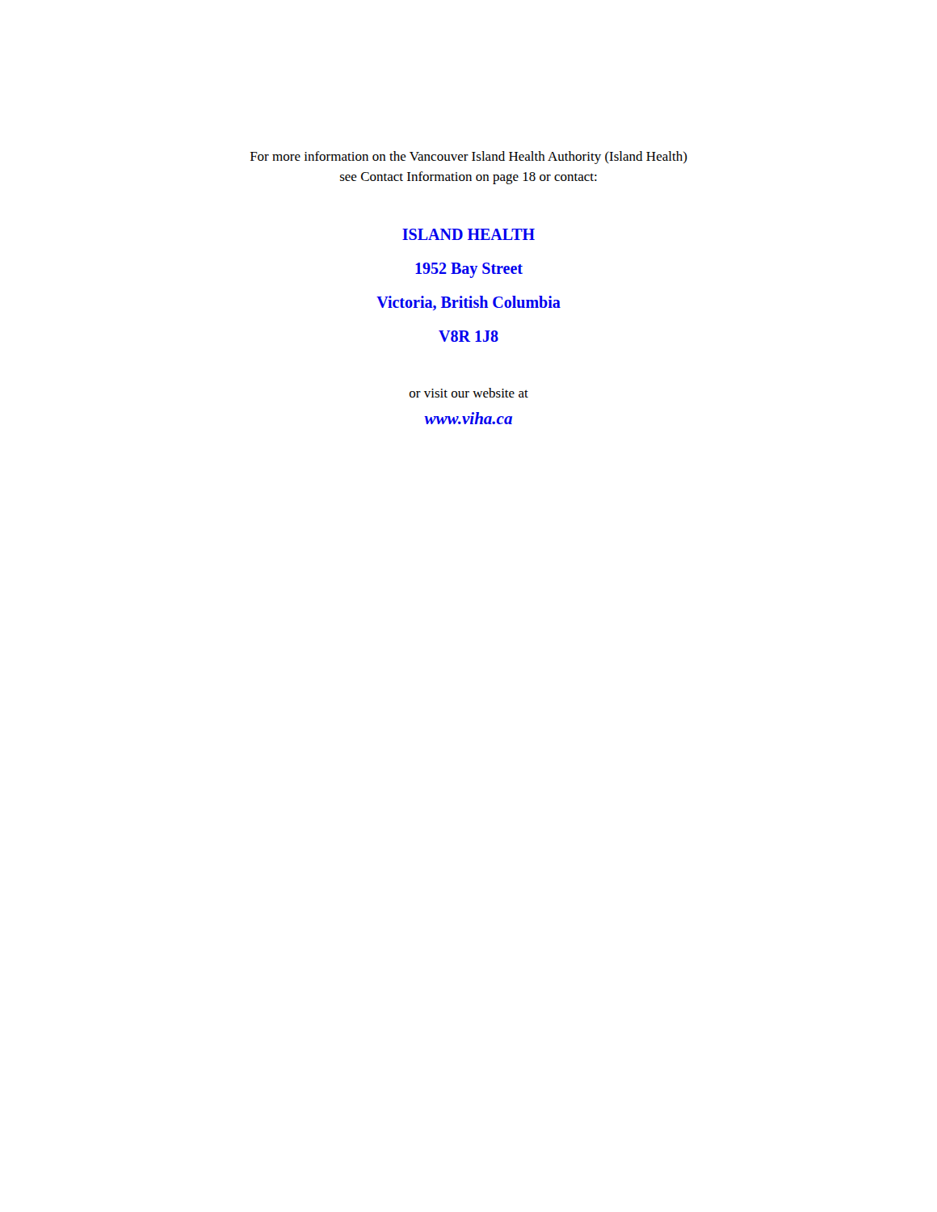For more information on the Vancouver Island Health Authority (Island Health)
see Contact Information on page 18 or contact:
ISLAND HEALTH
1952 Bay Street
Victoria, British Columbia
V8R 1J8
or visit our website at
www.viha.ca